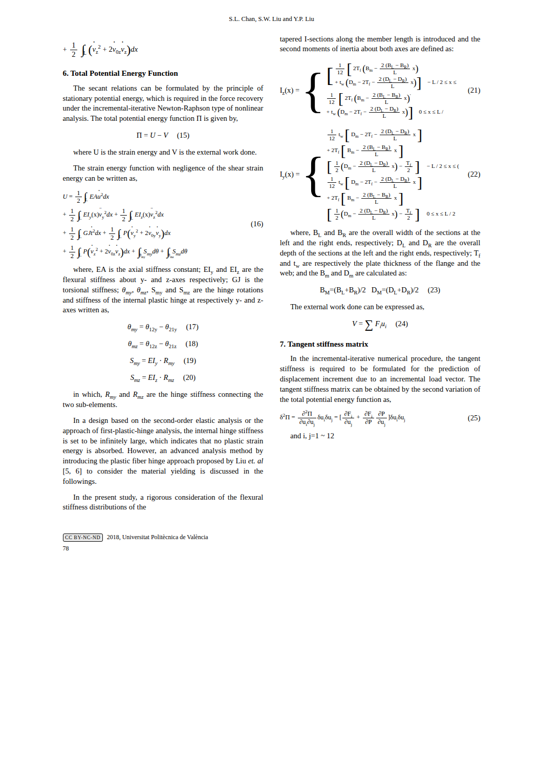S.L. Chan, S.W. Liu and Y.P. Liu
+ 12 ∫L (vz2 + 2v0zvz) dx
6. Total Potential Energy Function
The secant relations can be formulated by the principle of stationary potential energy, which is required in the force recovery under the incremental-iterative Newton-Raphson type of nonlinear analysis. The total potential energy function Π is given by,
Π = U − V
(15)
where U is the strain energy and V is the external work done.
The strain energy function with negligence of the shear strain energy can be written as,
U = 12∫L EA u2dx
+ 12∫L EIy(x)vy2dx + 12∫L EIz(x)vz2dx
+ 12∫L GJ t2dx + 12∫L P(vy2 + 2v0yvy) dx
+ 12∫L P(vz2 + 2v0zvz) dx + ∫θmy Smydθ + ∫θmz Smzdθ
(16)
where, EA is the axial stiffness constant; EIy and EIz are the flexural stiffness about y- and z-axes respectively; GJ is the torsional stiffness; θmy, θmz, Smy and Smz are the hinge rotations and stiffness of the internal plastic hinge at respectively y- and z- axes written as,
θmy = θ12y − θ21y
(17)
θmz = θ12z − θ21z
(18)
Smy = EIy · Rmy
(19)
Smz = EIz · Rmz
(20)
in which, Rmy and Rmz are the hinge stiffness connecting the two sub-elements.
In a design based on the second-order elastic analysis or the approach of first-plastic-hinge analysis, the internal hinge stiffness is set to be infinitely large, which indicates that no plastic strain energy is absorbed. However, an advanced analysis method by introducing the plastic fiber hinge approach proposed by Liu et. al [5, 6] to consider the material yielding is discussed in the followings.
In the present study, a rigorous consideration of the flexural stiffness distributions of the
tapered I-sections along the member length is introduced and the second moments of inertia about both axes are defined as:
Iz(x) =
{
[
112 [ 2Tf (Bm − 2 (BL − BR) L x)
+ tw (Dm − 2Tf − 2 (DL − DR) L x)] − L / 2 ≤ x ≤
112 [ 2Tf (Bm − 2 (BL − BR) L x)′
+ tw (Dm − 2Tf − 2 (DL − DR) L x)] 0 ≤ x ≤ L /
(21)
Iy(x) =
{
112 tw [ Dm − 2Tf − 2 (DL − DR) L x ]
+ 2Tf [ Bm − 2 (BL − BR) L x ]
[ 12(Dm − 2 (DL − DR) L x) − Tf 2 ] − L / 2 ≤ x ≤ (
112 tw [ Dm − 2Tf − 2 (DL − DR) L x ]
+ 2Tf [ Bm − 2 (BL − BR) L x ]
[ 12(Dm − 2 (DL − DR) L x) − Tf 2 ] 0 ≤ x ≤ L / 2
(22)
where, BL and BR are the overall width of the sections at the left and the right ends, respectively; DL and DR are the overall depth of the sections at the left and the right ends, respectively; Tf and tw are respectively the plate thickness of the flange and the web; and the Bm and Dm are calculated as:
BM=(BL+BR)/2 DM=(DL+DR)/2
(23)
The external work done can be expressed as,
V = ∑ Fiui
(24)
7. Tangent stiffness matrix
In the incremental-iterative numerical procedure, the tangent stiffness is required to be formulated for the prediction of displacement increment due to an incremental load vector. The tangent stiffness matrix can be obtained by the second variation of the total potential energy function as,
δ2Π = ∂2Π∂ui∂ujδuiδuj = [∂Fi∂uj + ∂Fi∂P∂P∂uj]δuiδuj
(25)
and i, j=1 ~ 12
CC BY-NC-ND 2018, Universitat Politècnica de València
78